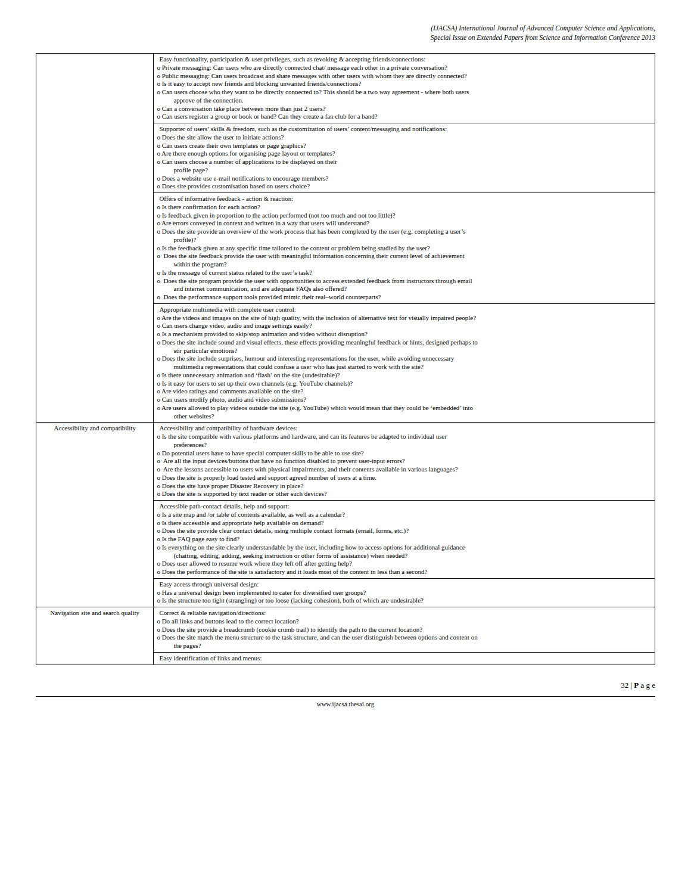(IJACSA) International Journal of Advanced Computer Science and Applications,
Special Issue on Extended Papers from Science and Information Conference 2013
| | Easy functionality, participation & user privileges, such as revoking & accepting friends/connections: o Private messaging: Can users who are directly connected chat/ message each other in a private conversation? o Public messaging: Can users broadcast and share messages with other users with whom they are directly connected? o Is it easy to accept new friends and blocking unwanted friends/connections? o Can users choose who they want to be directly connected to? This should be a two way agreement - where both users approve of the connection. o Can a conversation take place between more than just 2 users? o Can users register a group or book or band? Can they create a fan club for a band? Supporter of users’ skills & freedom, such as the customization of users’ content/messaging and notifications: o Does the site allow the user to initiate actions? o Can users create their own templates or page graphics? o Are there enough options for organising page layout or templates? o Can users choose a number of applications to be displayed on their profile page? o Does a website use e-mail notifications to encourage members? o Does site provides customisation based on users choice? Offers of informative feedback - action & reaction: o Is there confirmation for each action? o Is feedback given in proportion to the action performed (not too much and not too little)? o Are errors conveyed in context and written in a way that users will understand? o Does the site provide an overview of the work process that has been completed by the user (e.g. completing a user’s profile)? o Is the feedback given at any specific time tailored to the content or problem being studied by the user? o Does the site feedback provide the user with meaningful information concerning their current level of achievement within the program? o Is the message of current status related to the user’s task? o Does the site program provide the user with opportunities to access extended feedback from instructors through email and internet communication, and are adequate FAQs also offered? o Does the performance support tools provided mimic their real–world counterparts? Appropriate multimedia with complete user control: o Are the videos and images on the site of high quality, with the inclusion of alternative text for visually impaired people? o Can users change video, audio and image settings easily? o Is a mechanism provided to skip/stop animation and video without disruption? o Does the site include sound and visual effects, these effects providing meaningful feedback or hints, designed perhaps to stir particular emotions? o Does the site include surprises, humour and interesting representations for the user, while avoiding unnecessary multimedia representations that could confuse a user who has just started to work with the site? o Is there unnecessary animation and ‘flash’ on the site (undesirable)? o Is it easy for users to set up their own channels (e.g. YouTube channels)? o Are video ratings and comments available on the site? o Can users modify photo, audio and video submissions? o Are users allowed to play videos outside the site (e.g. YouTube) which would mean that they could be ‘embedded’ into other websites? |
| Accessibility and compatibility | Accessibility and compatibility of hardware devices: o Is the site compatible with various platforms and hardware, and can its features be adapted to individual user preferences? o Do potential users have to have special computer skills to be able to use site? o Are all the input devices/buttons that have no function disabled to prevent user-input errors? o Are the lessons accessible to users with physical impairments, and their contents available in various languages? o Does the site is properly load tested and support agreed number of users at a time. o Does the site have proper Disaster Recovery in place? o Does the site is supported by text reader or other such devices? Accessible path-contact details, help and support: o Is a site map and /or table of contents available, as well as a calendar? o Is there accessible and appropriate help available on demand? o Does the site provide clear contact details, using multiple contact formats (email, forms, etc.)? o Is the FAQ page easy to find? o Is everything on the site clearly understandable by the user, including how to access options for additional guidance (chatting, editing, adding, seeking instruction or other forms of assistance) when needed? o Does user allowed to resume work where they left off after getting help? o Does the performance of the site is satisfactory and it loads most of the content in less than a second? Easy access through universal design: o Has a universal design been implemented to cater for diversified user groups? o Is the structure too tight (strangling) or too loose (lacking cohesion), both of which are undesirable? |
| Navigation site and search quality | Correct & reliable navigation/directions: o Do all links and buttons lead to the correct location? o Does the site provide a breadcrumb (cookie crumb trail) to identify the path to the current location? o Does the site match the menu structure to the task structure, and can the user distinguish between options and content on the pages? Easy identification of links and menus: |
32 | P a g e
www.ijacsa.thesai.org